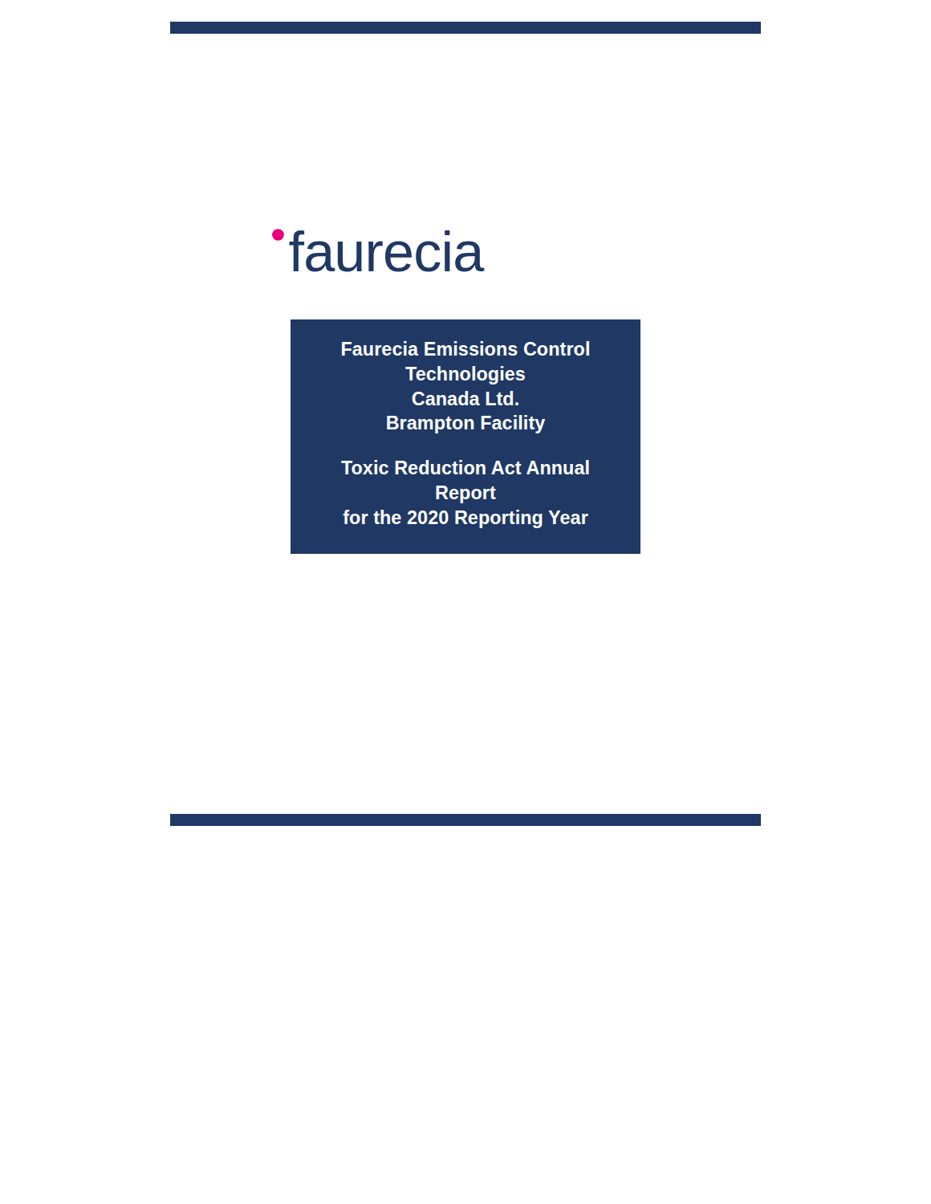Faurecia faurecia
Faurecia Emissions Control Technologies
Canada Ltd.
Brampton Facility
Toxic Reduction Act Annual Report
for the 2020 Reporting Year